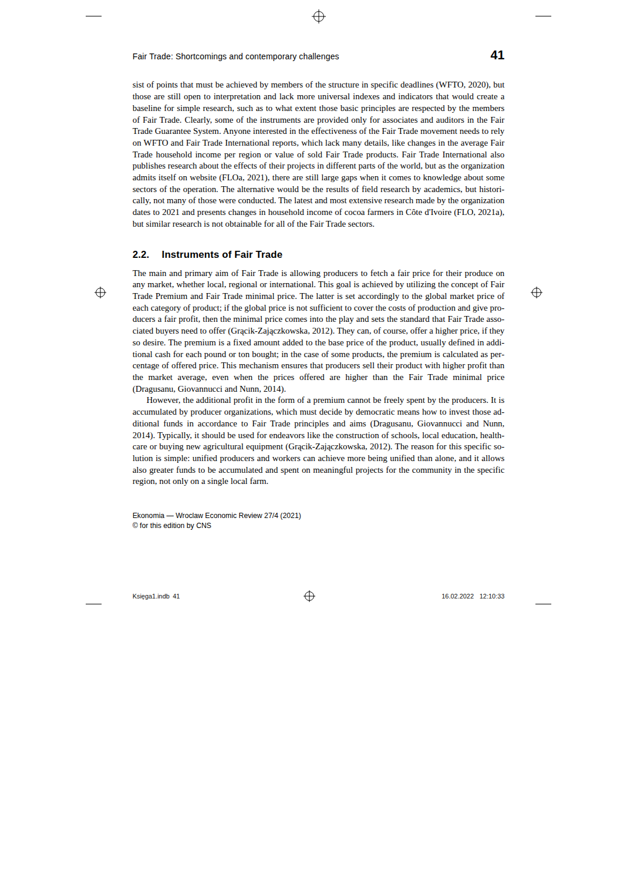Fair Trade: Shortcomings and contemporary challenges 41
sist of points that must be achieved by members of the structure in specific deadlines (WFTO, 2020), but those are still open to interpretation and lack more universal indexes and indicators that would create a baseline for simple research, such as to what extent those basic principles are respected by the members of Fair Trade. Clearly, some of the instruments are provided only for associates and auditors in the Fair Trade Guarantee System. Anyone interested in the effectiveness of the Fair Trade movement needs to rely on WFTO and Fair Trade International reports, which lack many details, like changes in the average Fair Trade household income per region or value of sold Fair Trade products. Fair Trade International also publishes research about the effects of their projects in different parts of the world, but as the organization admits itself on website (FLOa, 2021), there are still large gaps when it comes to knowledge about some sectors of the operation. The alternative would be the results of field research by academics, but historically, not many of those were conducted. The latest and most extensive research made by the organization dates to 2021 and presents changes in household income of cocoa farmers in Côte d'Ivoire (FLO, 2021a), but similar research is not obtainable for all of the Fair Trade sectors.
2.2. Instruments of Fair Trade
The main and primary aim of Fair Trade is allowing producers to fetch a fair price for their produce on any market, whether local, regional or international. This goal is achieved by utilizing the concept of Fair Trade Premium and Fair Trade minimal price. The latter is set accordingly to the global market price of each category of product; if the global price is not sufficient to cover the costs of production and give producers a fair profit, then the minimal price comes into the play and sets the standard that Fair Trade associated buyers need to offer (Grącik-Zajączkowska, 2012). They can, of course, offer a higher price, if they so desire. The premium is a fixed amount added to the base price of the product, usually defined in additional cash for each pound or ton bought; in the case of some products, the premium is calculated as percentage of offered price. This mechanism ensures that producers sell their product with higher profit than the market average, even when the prices offered are higher than the Fair Trade minimal price (Dragusanu, Giovannucci and Nunn, 2014).
However, the additional profit in the form of a premium cannot be freely spent by the producers. It is accumulated by producer organizations, which must decide by democratic means how to invest those additional funds in accordance to Fair Trade principles and aims (Dragusanu, Giovannucci and Nunn, 2014). Typically, it should be used for endeavors like the construction of schools, local education, healthcare or buying new agricultural equipment (Grącik-Zajączkowska, 2012). The reason for this specific solution is simple: unified producers and workers can achieve more being unified than alone, and it allows also greater funds to be accumulated and spent on meaningful projects for the community in the specific region, not only on a single local farm.
Ekonomia — Wroclaw Economic Review 27/4 (2021)
© for this edition by CNS
Księga1.indb 41
16.02.202212:10:33